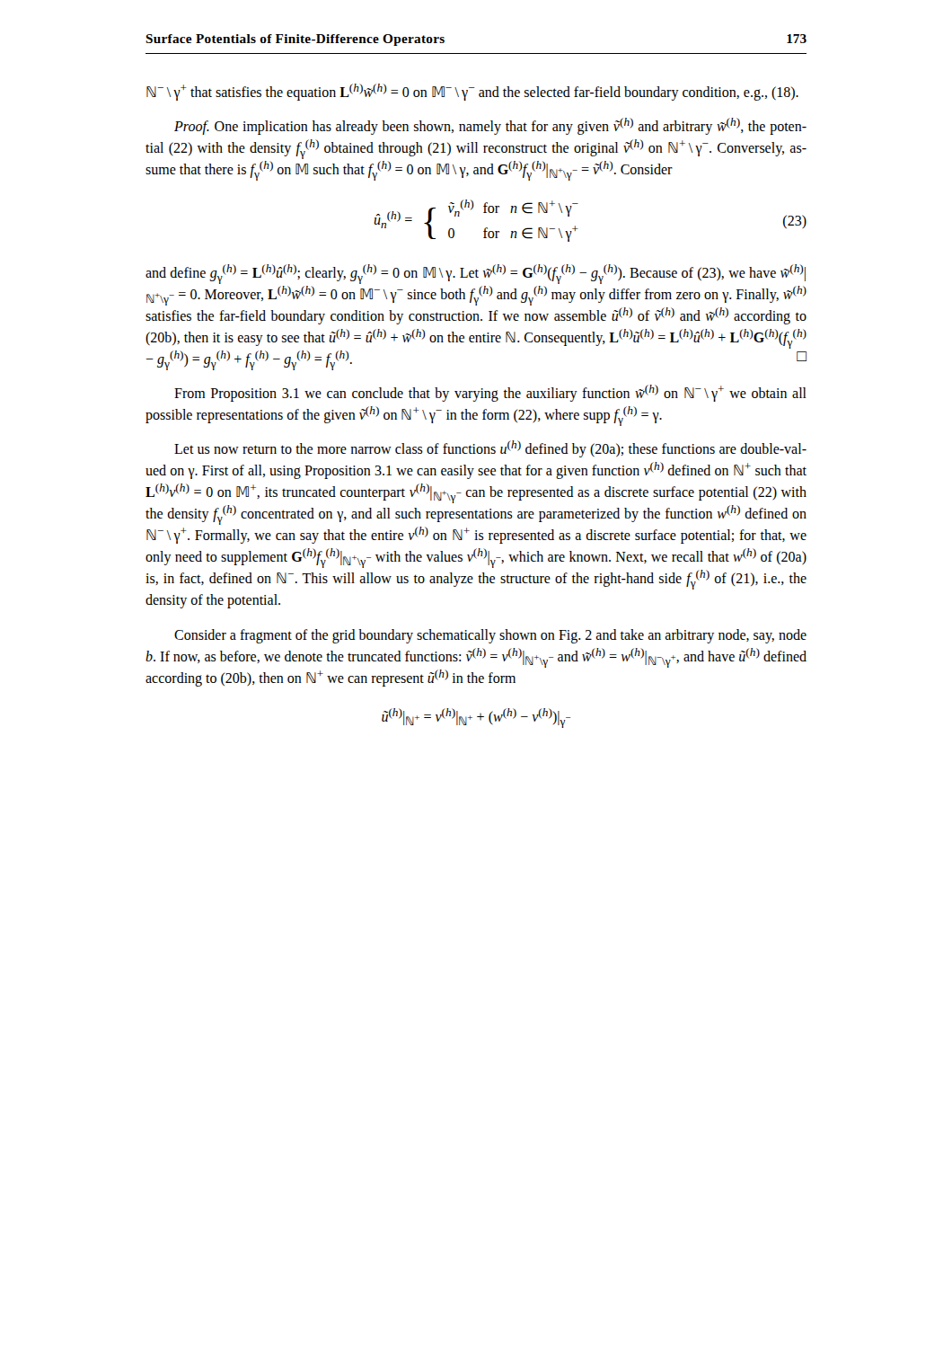Surface Potentials of Finite-Difference Operators 173
ℕ− \ γ+ that satisfies the equation L(h)w̃(h) = 0 on 𝕄− \ γ− and the selected far-field boundary condition, e.g., (18).
Proof. One implication has already been shown, namely that for any given ṽ(h) and arbitrary w̃(h), the potential (22) with the density fγ(h) obtained through (21) will reconstruct the original ṽ(h) on ℕ+ \ γ−. Conversely, assume that there is fγ(h) on 𝕄 such that fγ(h) = 0 on 𝕄 \ γ, and G(h)fγ(h)|ℕ+\γ− = ṽ(h). Consider
ûn(h) = { ṽn(h) for n ∈ ℕ+ \ γ− 0 for n ∈ ℕ− \ γ+ (23)
and define gγ(h) = L(h)û(h); clearly, gγ(h) = 0 on 𝕄 \ γ. Let w̃(h) = G(h)(fγ(h) − gγ(h)). Because of (23), we have w̃(h)|ℕ+\γ− = 0. Moreover, L(h)w̃(h) = 0 on 𝕄− \ γ− since both fγ(h) and gγ(h) may only differ from zero on γ. Finally, w̃(h) satisfies the far-field boundary condition by construction. If we now assemble ũ(h) of ṽ(h) and w̃(h) according to (20b), then it is easy to see that ũ(h) = û(h) + w̃(h) on the entire ℕ. Consequently, L(h)ũ(h) = L(h)û(h) + L(h)G(h)(fγ(h) − gγ(h)) = gγ(h) + fγ(h) − gγ(h) = fγ(h).□
From Proposition 3.1 we can conclude that by varying the auxiliary function w̃(h) on ℕ− \ γ+ we obtain all possible representations of the given ṽ(h) on ℕ+ \ γ− in the form (22), where supp fγ(h) = γ.
Let us now return to the more narrow class of functions u(h) defined by (20a); these functions are double-valued on γ. First of all, using Proposition 3.1 we can easily see that for a given function v(h) defined on ℕ+ such that L(h)v(h) = 0 on 𝕄+, its truncated counterpart v(h)|ℕ+\γ− can be represented as a discrete surface potential (22) with the density fγ(h) concentrated on γ, and all such representations are parameterized by the function w(h) defined on ℕ− \ γ+. Formally, we can say that the entire v(h) on ℕ+ is represented as a discrete surface potential; for that, we only need to supplement G(h)fγ(h)|ℕ+\γ− with the values v(h)|γ−, which are known. Next, we recall that w(h) of (20a) is, in fact, defined on ℕ−. This will allow us to analyze the structure of the right-hand side fγ(h) of (21), i.e., the density of the potential.
Consider a fragment of the grid boundary schematically shown on Fig. 2 and take an arbitrary node, say, node b. If now, as before, we denote the truncated functions: ṽ(h) = v(h)|ℕ+\γ− and w̃(h) = w(h)|ℕ−\γ+, and have ũ(h) defined according to (20b), then on ℕ+ we can represent ũ(h) in the form
ũ(h)|ℕ+ = v(h)|ℕ+ + (w(h) − v(h))|γ−